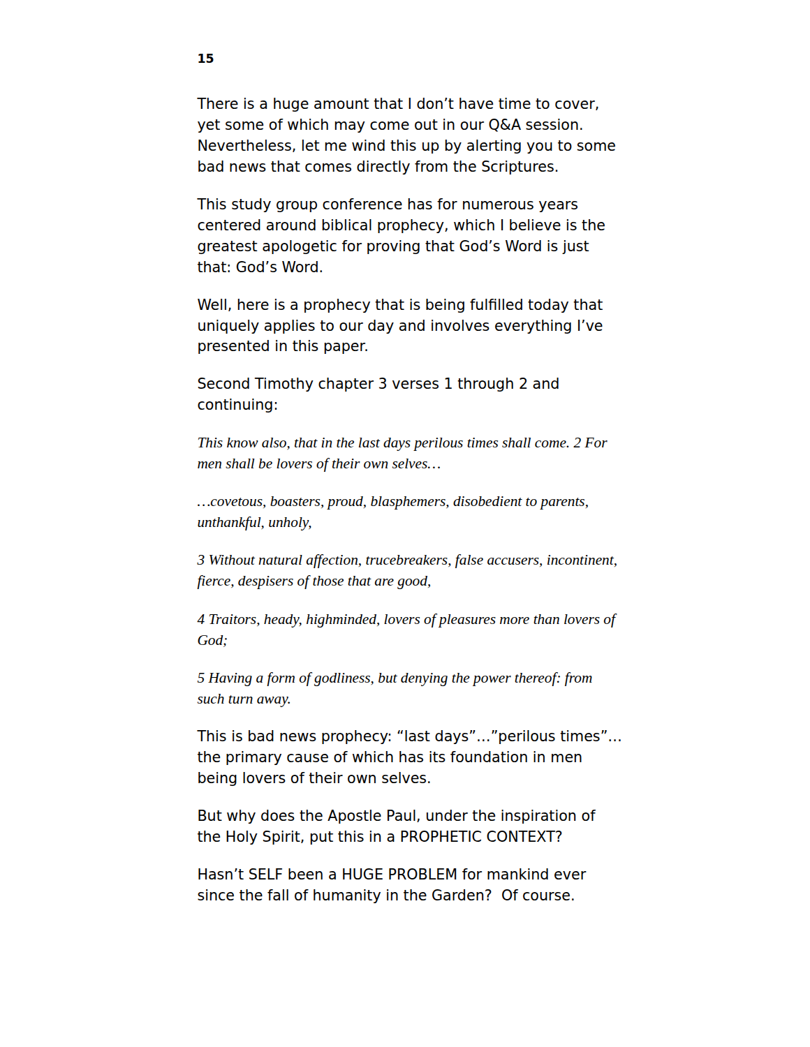15
There is a huge amount that I don’t have time to cover, yet some of which may come out in our Q&A session. Nevertheless, let me wind this up by alerting you to some bad news that comes directly from the Scriptures.
This study group conference has for numerous years centered around biblical prophecy, which I believe is the greatest apologetic for proving that God’s Word is just that: God’s Word.
Well, here is a prophecy that is being fulfilled today that uniquely applies to our day and involves everything I’ve presented in this paper.
Second Timothy chapter 3 verses 1 through 2 and continuing:
This know also, that in the last days perilous times shall come. 2 For men shall be lovers of their own selves…
…covetous, boasters, proud, blasphemers, disobedient to parents, unthankful, unholy,
3 Without natural affection, trucebreakers, false accusers, incontinent, fierce, despisers of those that are good,
4 Traitors, heady, highminded, lovers of pleasures more than lovers of God;
5 Having a form of godliness, but denying the power thereof: from such turn away.
This is bad news prophecy: “last days”…”perilous times”… the primary cause of which has its foundation in men being lovers of their own selves.
But why does the Apostle Paul, under the inspiration of the Holy Spirit, put this in a prophetic context?
Hasn’t self been a huge problem for mankind ever since the fall of humanity in the Garden? Of course.